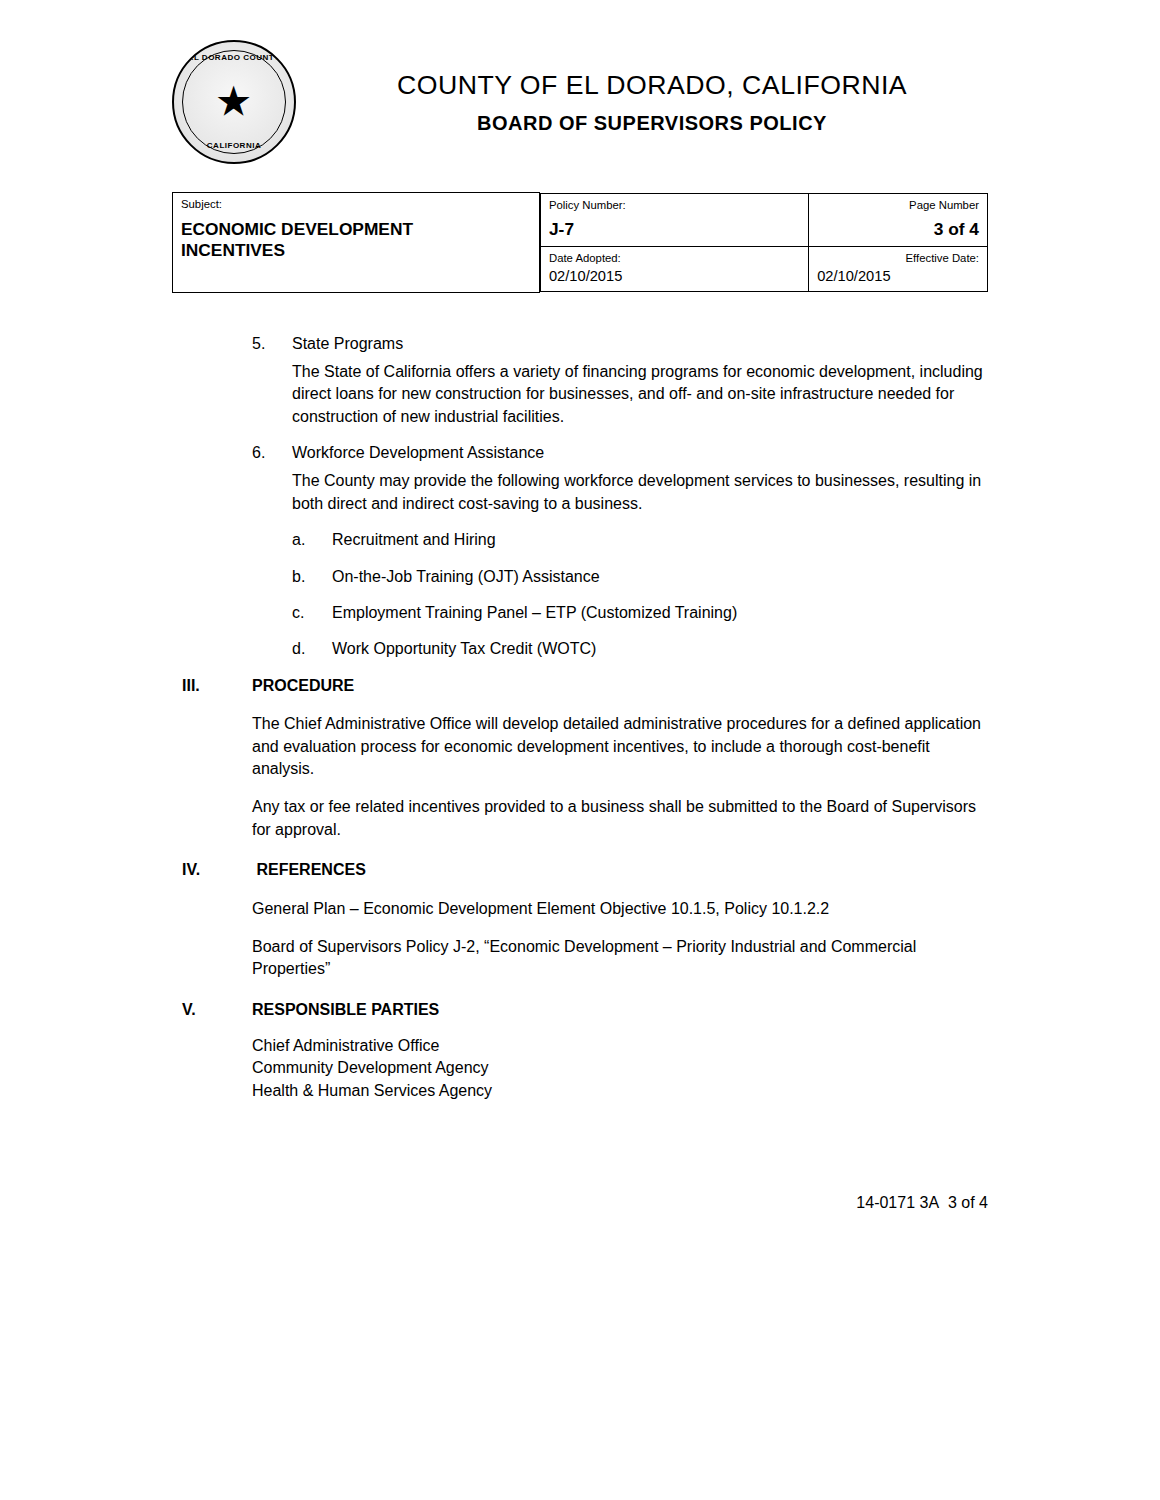EL DORADO COUNTY
★
CALIFORNIA
COUNTY OF EL DORADO, CALIFORNIA
BOARD OF SUPERVISORS POLICY
| Subject: ECONOMIC DEVELOPMENT INCENTIVES | / Policy Number: J-7 / Page Number 3 of 4 / / Date Adopted: 02/10/2015 / Effective Date: 02/10/2015 / |
5. State Programs
The State of California offers a variety of financing programs for economic development, including direct loans for new construction for businesses, and off- and on-site infrastructure needed for construction of new industrial facilities.
6. Workforce Development Assistance
The County may provide the following workforce development services to businesses, resulting in both direct and indirect cost-saving to a business.
a. Recruitment and Hiring
b. On-the-Job Training (OJT) Assistance
c. Employment Training Panel – ETP (Customized Training)
d. Work Opportunity Tax Credit (WOTC)
III. PROCEDURE
The Chief Administrative Office will develop detailed administrative procedures for a defined application and evaluation process for economic development incentives, to include a thorough cost-benefit analysis.
Any tax or fee related incentives provided to a business shall be submitted to the Board of Supervisors for approval.
IV. REFERENCES
General Plan – Economic Development Element Objective 10.1.5, Policy 10.1.2.2
Board of Supervisors Policy J-2, “Economic Development – Priority Industrial and Commercial Properties”
V. RESPONSIBLE PARTIES
Chief Administrative Office
Community Development Agency
Health & Human Services Agency
14-0171 3A 3 of 4